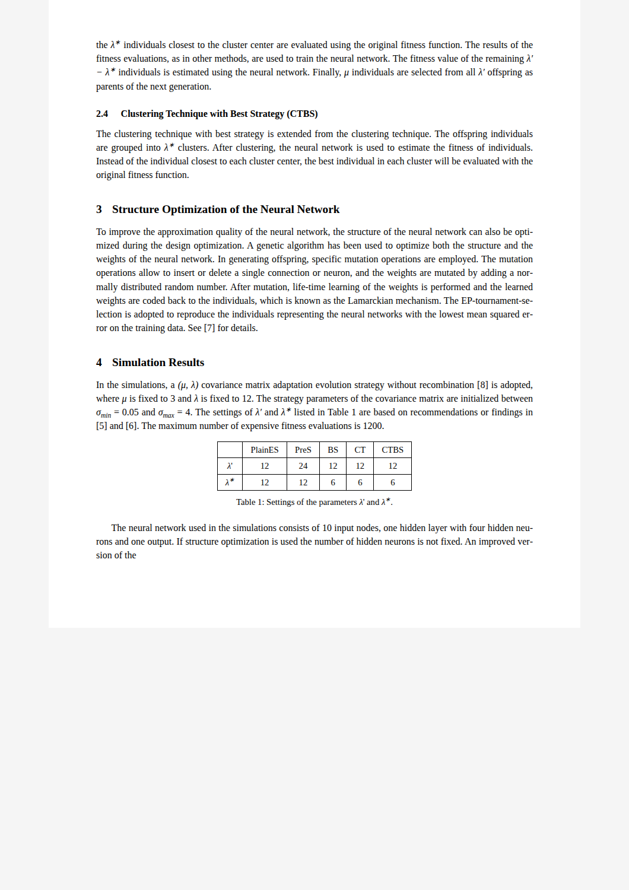the λ∗ individuals closest to the cluster center are evaluated using the original fitness function. The results of the fitness evaluations, as in other methods, are used to train the neural network. The fitness value of the remaining λ′ − λ∗ individuals is estimated using the neural network. Finally, μ individuals are selected from all λ′ offspring as parents of the next generation.
2.4 Clustering Technique with Best Strategy (CTBS)
The clustering technique with best strategy is extended from the clustering technique. The offspring individuals are grouped into λ∗ clusters. After clustering, the neural network is used to estimate the fitness of individuals. Instead of the individual closest to each cluster center, the best individual in each cluster will be evaluated with the original fitness function.
3 Structure Optimization of the Neural Network
To improve the approximation quality of the neural network, the structure of the neural network can also be optimized during the design optimization. A genetic algorithm has been used to optimize both the structure and the weights of the neural network. In generating offspring, specific mutation operations are employed. The mutation operations allow to insert or delete a single connection or neuron, and the weights are mutated by adding a normally distributed random number. After mutation, life-time learning of the weights is performed and the learned weights are coded back to the individuals, which is known as the Lamarckian mechanism. The EP-tournament-selection is adopted to reproduce the individuals representing the neural networks with the lowest mean squared error on the training data. See [7] for details.
4 Simulation Results
In the simulations, a (μ, λ) covariance matrix adaptation evolution strategy without recombination [8] is adopted, where μ is fixed to 3 and λ is fixed to 12. The strategy parameters of the covariance matrix are initialized between σmin = 0.05 and σmax = 4. The settings of λ′ and λ∗ listed in Table 1 are based on recommendations or findings in [5] and [6]. The maximum number of expensive fitness evaluations is 1200.
| | PlainES | PreS | BS | CT | CTBS |
| λ ' | 12 | 24 | 12 | 12 | 12 |
| λ ∗ | 12 | 12 | 6 | 6 | 6 |
Table 1: Settings of the parameters λ' and λ∗.
The neural network used in the simulations consists of 10 input nodes, one hidden layer with four hidden neurons and one output. If structure optimization is used the number of hidden neurons is not fixed. An improved version of the